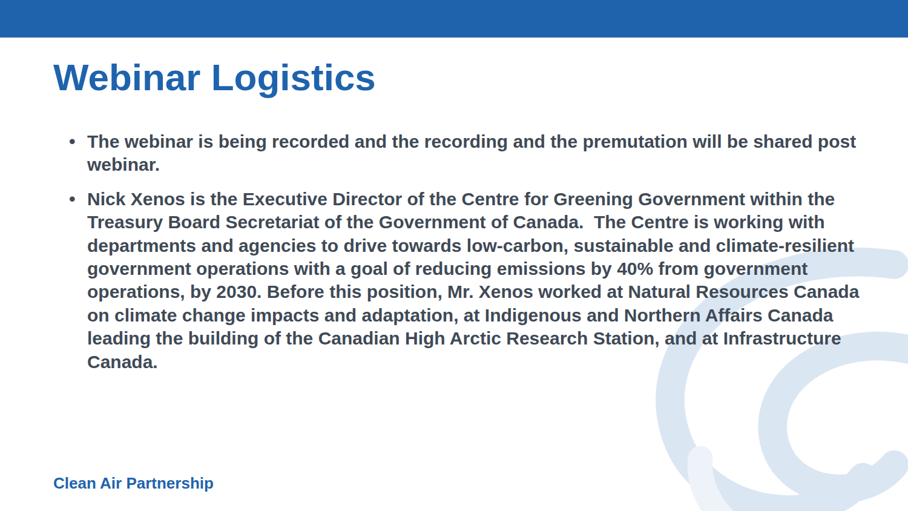Webinar Logistics
The webinar is being recorded and the recording and the premutation will be shared post webinar.
Nick Xenos is the Executive Director of the Centre for Greening Government within the Treasury Board Secretariat of the Government of Canada. The Centre is working with departments and agencies to drive towards low-carbon, sustainable and climate-resilient government operations with a goal of reducing emissions by 40% from government operations, by 2030. Before this position, Mr. Xenos worked at Natural Resources Canada on climate change impacts and adaptation, at Indigenous and Northern Affairs Canada leading the building of the Canadian High Arctic Research Station, and at Infrastructure Canada.
Clean Air Partnership